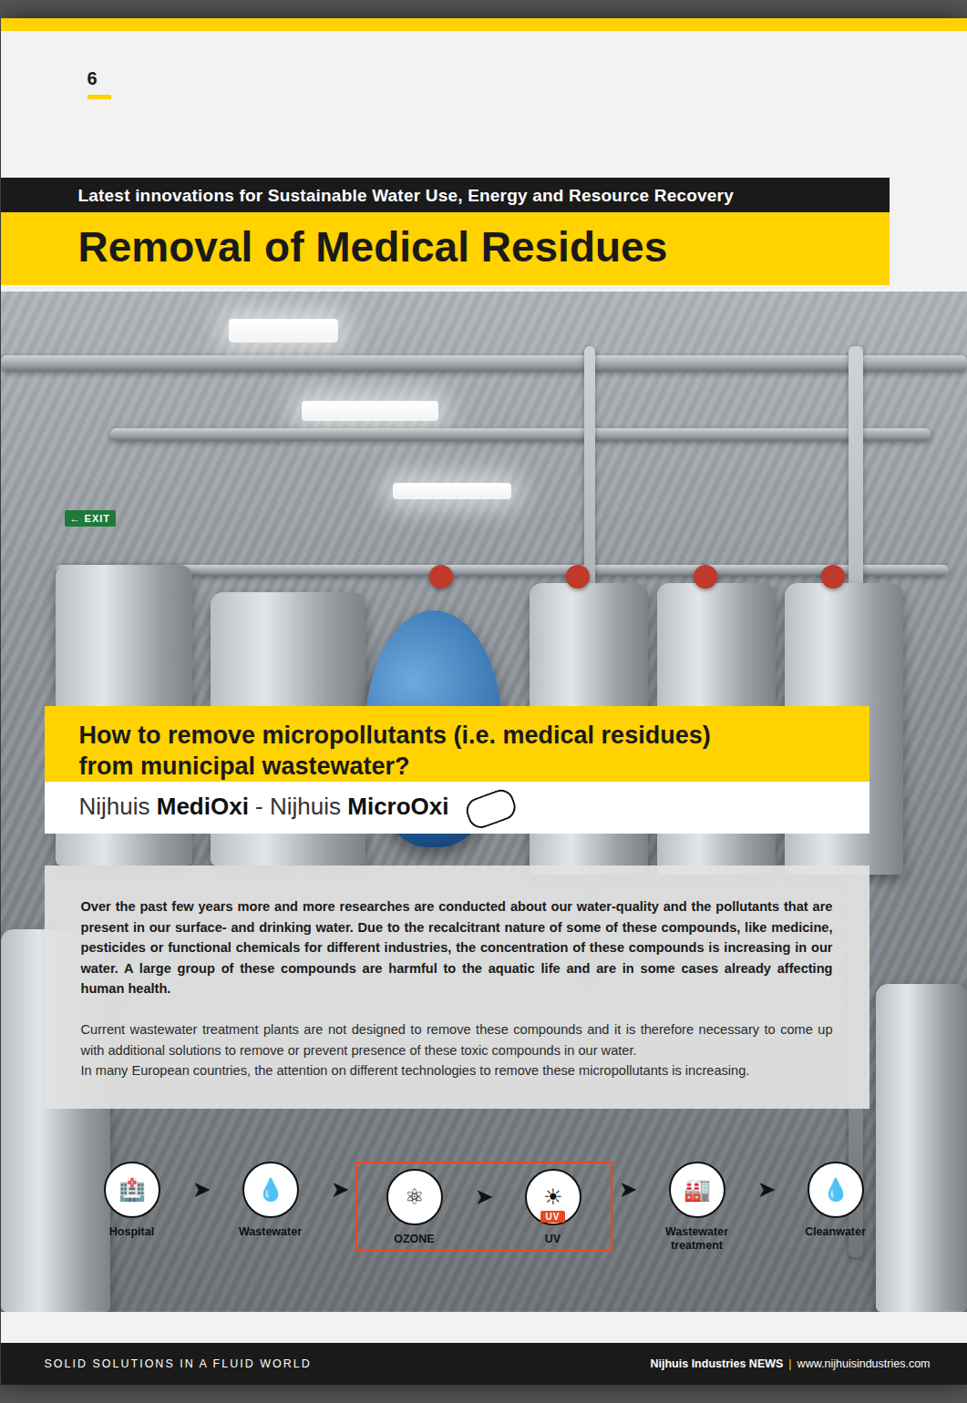6
Latest innovations for Sustainable Water Use, Energy and Resource Recovery
Removal of Medical Residues
← EXIT
How to remove micropollutants (i.e. medical residues)
from municipal wastewater?
Nijhuis MediOxi - Nijhuis MicroOxi
Over the past few years more and more researches are conducted about our water-quality and the pollutants that are present in our surface- and drinking water. Due to the recalcitrant nature of some of these compounds, like medicine, pesticides or functional chemicals for different industries, the concentration of these compounds is increasing in our water. A large group of these compounds are harmful to the aquatic life and are in some cases already affecting human health.
Current wastewater treatment plants are not designed to remove these compounds and it is therefore necessary to come up with additional solutions to remove or prevent presence of these toxic compounds in our water.
In many European countries, the attention on different technologies to remove these micropollutants is increasing.
🏥
Hospital
➤
💧
Wastewater
➤
⚛
OZONE
➤
☀
UV
UV
➤
🏭
Wastewater
treatment
➤
💧
Cleanwater
SOLID SOLUTIONS IN A FLUID WORLD
Nijhuis Industries NEWS|www.nijhuisindustries.com